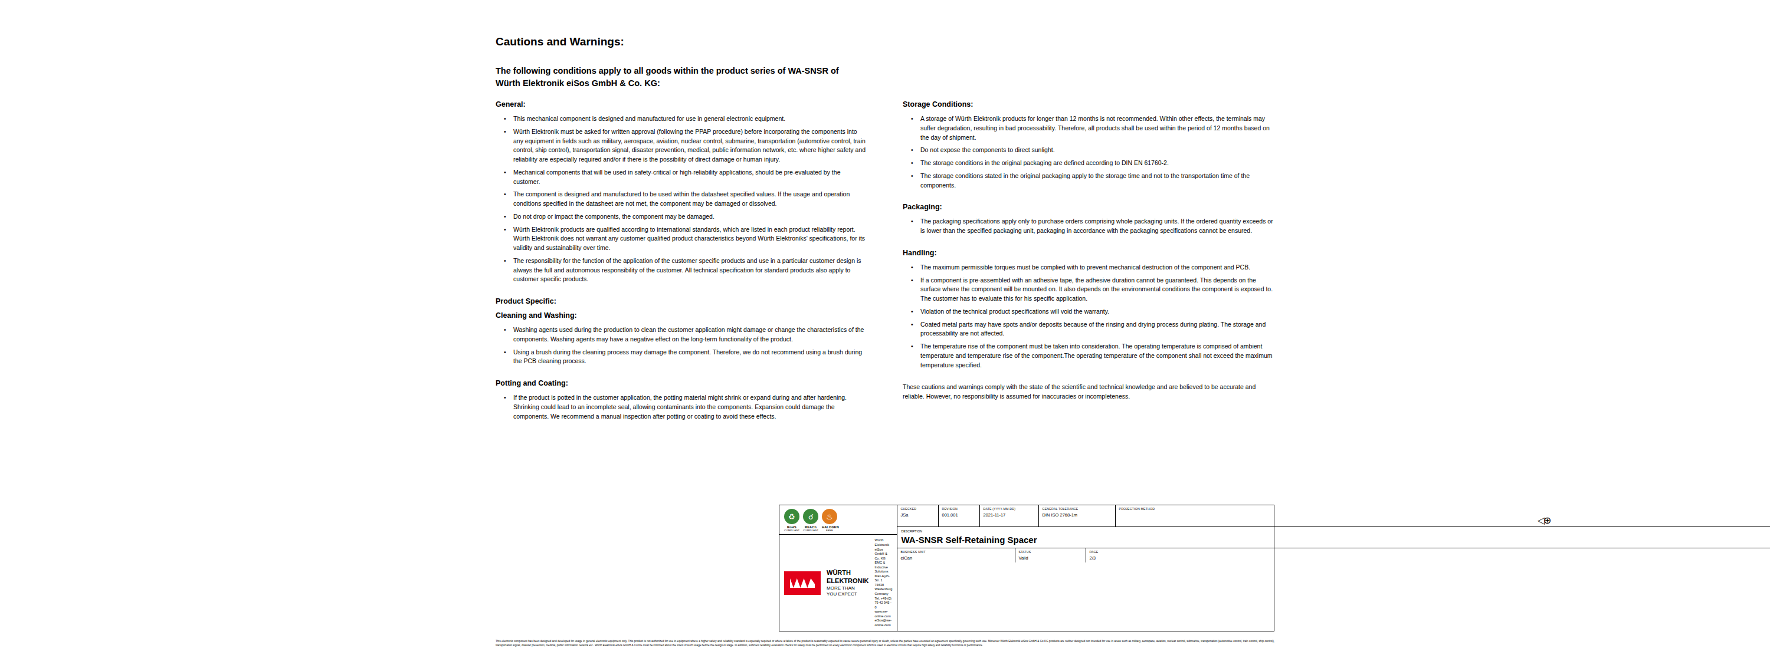Cautions and Warnings:
The following conditions apply to all goods within the product series of WA-SNSR of
Würth Elektronik eiSos GmbH & Co. KG:
General:
This mechanical component is designed and manufactured for use in general electronic equipment.
Würth Elektronik must be asked for written approval (following the PPAP procedure) before incorporating the components into any equipment in fields such as military, aerospace, aviation, nuclear control, submarine, transportation (automotive control, train control, ship control), transportation signal, disaster prevention, medical, public information network, etc. where higher safety and reliability are especially required and/or if there is the possibility of direct damage or human injury.
Mechanical components that will be used in safety-critical or high-reliability applications, should be pre-evaluated by the customer.
The component is designed and manufactured to be used within the datasheet specified values. If the usage and operation conditions specified in the datasheet are not met, the component may be damaged or dissolved.
Do not drop or impact the components, the component may be damaged.
Würth Elektronik products are qualified according to international standards, which are listed in each product reliability report. Würth Elektronik does not warrant any customer qualified product characteristics beyond Würth Elektroniks' specifications, for its validity and sustainability over time.
The responsibility for the function of the application of the customer specific products and use in a particular customer design is always the full and autonomous responsibility of the customer. All technical specification for standard products also apply to customer specific products.
Product Specific:
Cleaning and Washing:
Washing agents used during the production to clean the customer application might damage or change the characteristics of the components. Washing agents may have a negative effect on the long-term functionality of the product.
Using a brush during the cleaning process may damage the component. Therefore, we do not recommend using a brush during the PCB cleaning process.
Potting and Coating:
If the product is potted in the customer application, the potting material might shrink or expand during and after hardening. Shrinking could lead to an incomplete seal, allowing contaminants into the components. Expansion could damage the components. We recommend a manual inspection after potting or coating to avoid these effects.
Storage Conditions:
A storage of Würth Elektronik products for longer than 12 months is not recommended. Within other effects, the terminals may suffer degradation, resulting in bad processability. Therefore, all products shall be used within the period of 12 months based on the day of shipment.
Do not expose the components to direct sunlight.
The storage conditions in the original packaging are defined according to DIN EN 61760-2.
The storage conditions stated in the original packaging apply to the storage time and not to the transportation time of the components.
Packaging:
The packaging specifications apply only to purchase orders comprising whole packaging units. If the ordered quantity exceeds or is lower than the specified packaging unit, packaging in accordance with the packaging specifications cannot be ensured.
Handling:
The maximum permissible torques must be complied with to prevent mechanical destruction of the component and PCB.
If a component is pre-assembled with an adhesive tape, the adhesive duration cannot be guaranteed. This depends on the surface where the component will be mounted on. It also depends on the environmental conditions the component is exposed to. The customer has to evaluate this for his specific application.
Violation of the technical product specifications will void the warranty.
Coated metal parts may have spots and/or deposits because of the rinsing and drying process during plating. The storage and processability are not affected.
The temperature rise of the component must be taken into consideration. The operating temperature is comprised of ambient temperature and temperature rise of the component.The operating temperature of the component shall not exceed the maximum temperature specified.
These cautions and warnings comply with the state of the scientific and technical knowledge and are believed to be accurate and reliable. However, no responsibility is assumed for inaccuracies or incompleteness.
♻
☌
♨
RoHSCOMPLIANT REAChCOMPLIANT HALOGENFREE
WÜRTH
ELEKTRONIK
MORE THAN
YOU EXPECT
Würth Elektronik eiSos GmbH & Co. KG
EMC & Inductive Solutions
Max-Eyth-Str. 1
74638 Waldenburg
Germany
Tel. +49-(0) 79 42 945 - 0
www.we-online.com
eiSos@we-online.com
CHECKED JSa
REVISION 001.001
DATE (YYYY-MM-DD) 2021-11-17
GENERAL TOLERANCE DIN ISO 2768-1m
PROJECTION METHOD
◁⊕
DESCRIPTION WA-SNSR Self-Retaining Spacer
ORDER CODE 702926000
BUSINESS UNIT eiCan
STATUS Valid
PAGE 2/3
This electronic component has been designed and developed for usage in general electronic equipment only. This product is not authorized for use in equipment where a higher safety and reliability standard is especially required or where a failure of the product is reasonably expected to cause severe personal injury or death, unless the parties have executed an agreement specifically governing such use. Moreover Würth Elektronik eiSos GmbH & Co KG products are neither designed nor intended for use in areas such as military, aerospace, aviation, nuclear control, submarine, transportation (automotive control, train control, ship control), transportation signal, disaster prevention, medical, public information network etc.. Würth Elektronik eiSos GmbH & Co KG must be informed about the intent of such usage before the design-in stage. In addition, sufficient reliability evaluation checks for safety must be performed on every electronic component which is used in electrical circuits that require high safety and reliability functions or performance.